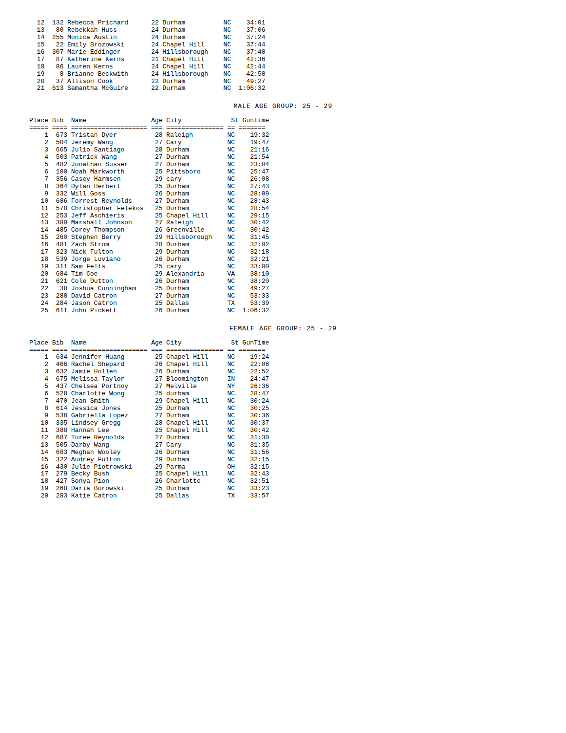12  132 Rebecca Prichard      22 Durham          NC    34:01
  13   80 Rebekkah Huss         24 Durham          NC    37:06
  14  255 Monica Austin         24 Durham          NC    37:24
  15   22 Emily Brozowski       24 Chapel Hill     NC    37:44
  16  307 Marie Eddinger        24 Hillsborough    NC    37:48
  17   87 Katherine Kerns       21 Chapel Hill     NC    42:36
  18   86 Lauren Kerns          24 Chapel Hill     NC    42:44
  19    8 Brianne Beckwith      24 Hillsborough    NC    42:58
  20   37 Allison Cook          22 Durham          NC    49:27
  21  613 Samantha McGuire      22 Durham          NC  1:06:32
MALE AGE GROUP: 25 - 29
Place Bib  Name                 Age City             St GunTime
===== ==== ==================== === =============== == =======
    1  673 Tristan Dyer          28 Raleigh         NC    19:32
    2  504 Jeremy Wang           27 Cary            NC    19:47
    3  665 Julio Santiago        28 Durham          NC    21:16
    4  503 Patrick Wang          27 Durham          NC    21:54
    5  482 Jonathan Susser       27 Durham          NC    23:04
    6  100 Noah Markworth        25 Pittsboro       NC    25:47
    7  356 Casey Harmsen         29 cary            NC    26:08
    8  364 Dylan Herbert         25 Durham          NC    27:43
    9  332 Will Goss             26 Durham          NC    28:09
   10  686 Forrest Reynolds      27 Durham          NC    28:43
   11  578 Christopher Felekos   25 Durham          NC    28:54
   12  253 Jeff Aschieris        25 Chapel Hill     NC    29:15
   13  380 Marshall Johnson      27 Raleigh         NC    30:42
   14  485 Corey Thompson        26 Greenville      NC    30:42
   15  260 Stephen Berry         29 Hillsborough    NC    31:45
   16  481 Zach Strom            28 Durham          NC    32:02
   17  323 Nick Fulton           29 Durham          NC    32:18
   18  539 Jorge Luviano         26 Durham          NC    32:21
   19  311 Sam Felts             25 cary            NC    33:00
   20  684 Tim Coe               29 Alexandria      VA    38:10
   21  621 Cole Dutton           26 Durham          NC    38:20
   22   38 Joshua Cunningham     25 Durham          NC    49:27
   23  288 David Catron          27 Durham          NC    53:33
   24  284 Jason Catron          25 Dallas          TX    53:39
   25  611 John Pickett          26 Durham          NC  1:06:32
FEMALE AGE GROUP: 25 - 29
Place Bib  Name                 Age City             St GunTime
===== ==== ==================== === =============== == =======
    1  634 Jennifer Huang        25 Chapel Hill     NC    19:24
    2  466 Rachel Shepard        26 Chapel Hill     NC    22:06
    3  632 Jamie Hollen          26 Durham          NC    22:52
    4  675 Melissa Taylor        27 Bloomington     IN    24:47
    5  437 Chelsea Portnoy       27 Melville        NY    26:36
    6  528 Charlotte Wong        25 durham          NC    28:47
    7  470 Jean Smith            29 Chapel Hill     NC    30:24
    8  614 Jessica Jones         25 Durham          NC    30:25
    9  538 Gabriella Lopez       27 Durham          NC    30:36
   10  335 Lindsey Gregg         28 Chapel Hill     NC    30:37
   11  388 Hannah Lee            25 Chapel Hill     NC    30:42
   12  687 Toree Reynolds        27 Durham          NC    31:30
   13  505 Darby Wang            27 Cary            NC    31:35
   14  683 Meghan Wooley         26 Durham          NC    31:56
   15  322 Audrey Fulton         29 Durham          NC    32:15
   16  430 Julie Piotrowski      29 Parma           OH    32:15
   17  279 Becky Bush            25 Chapel Hill     NC    32:43
   18  427 Sonya Pion            26 Charlotte       NC    32:51
   19  268 Daria Borowski        25 Durham          NC    33:23
   20  283 Katie Catron          25 Dallas          TX    33:57